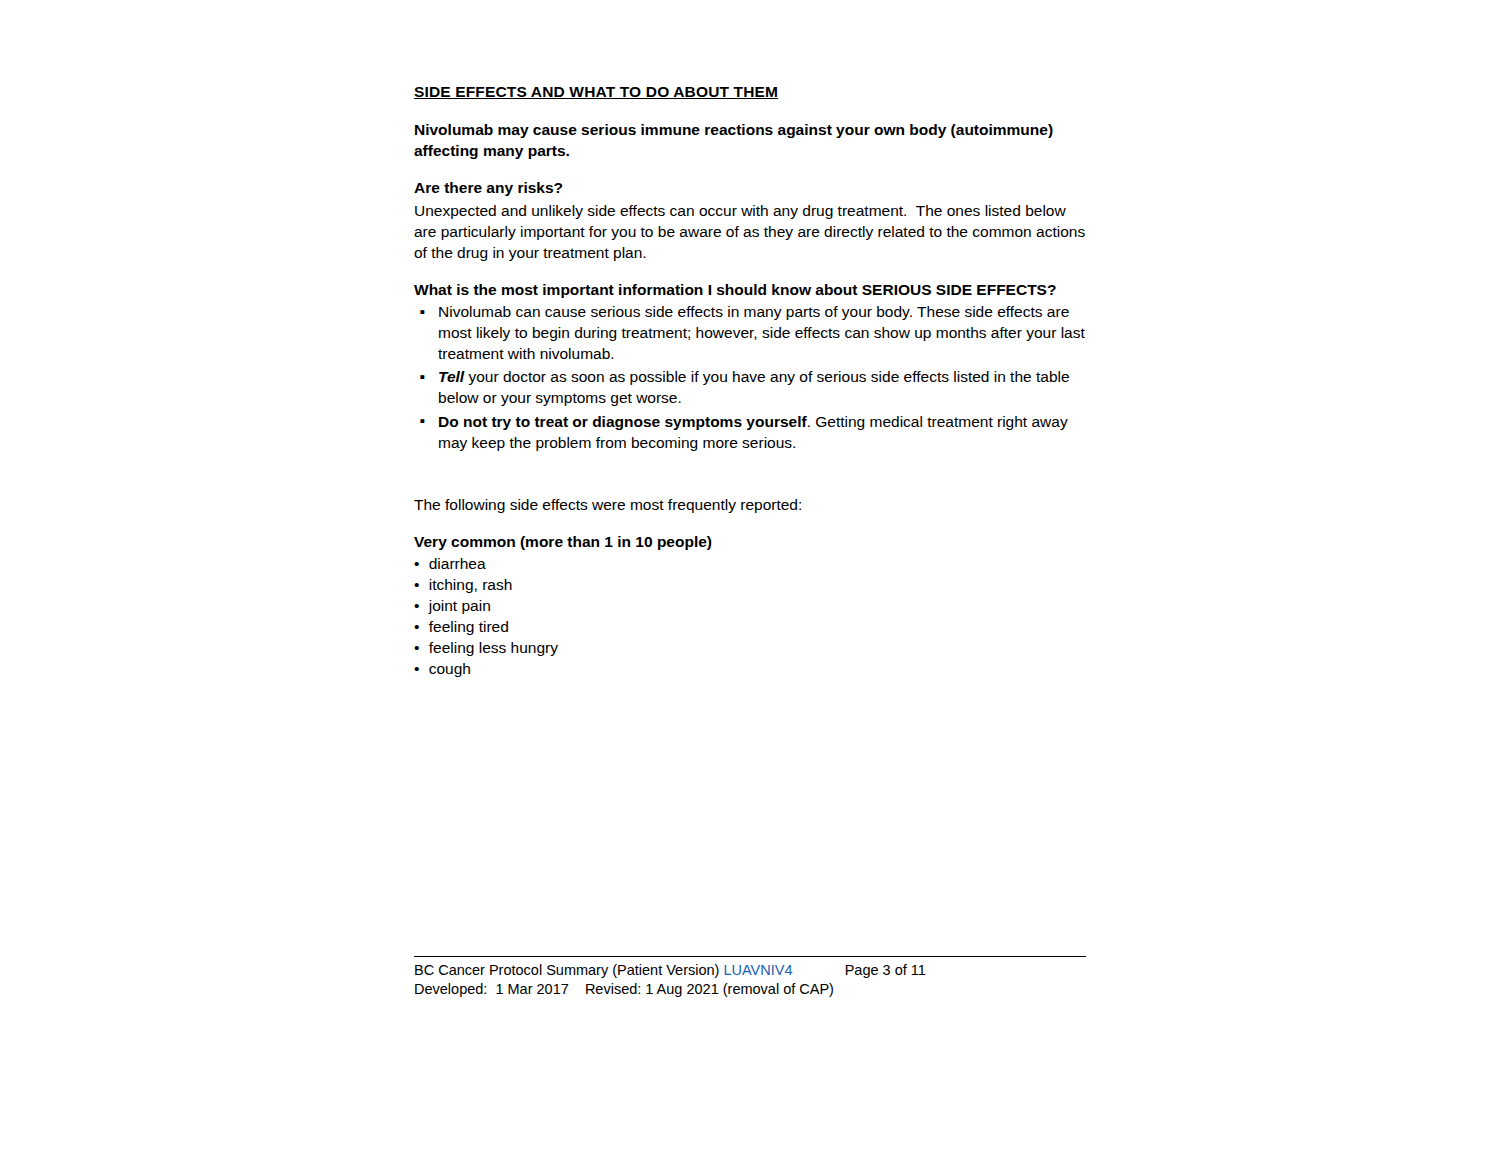SIDE EFFECTS AND WHAT TO DO ABOUT THEM
Nivolumab may cause serious immune reactions against your own body (autoimmune) affecting many parts.
Are there any risks?
Unexpected and unlikely side effects can occur with any drug treatment. The ones listed below are particularly important for you to be aware of as they are directly related to the common actions of the drug in your treatment plan.
What is the most important information I should know about SERIOUS SIDE EFFECTS?
Nivolumab can cause serious side effects in many parts of your body. These side effects are most likely to begin during treatment; however, side effects can show up months after your last treatment with nivolumab.
Tell your doctor as soon as possible if you have any of serious side effects listed in the table below or your symptoms get worse.
Do not try to treat or diagnose symptoms yourself. Getting medical treatment right away may keep the problem from becoming more serious.
The following side effects were most frequently reported:
Very common (more than 1 in 10 people)
diarrhea
itching, rash
joint pain
feeling tired
feeling less hungry
cough
BC Cancer Protocol Summary (Patient Version) LUAVNIV4
Page 3 of 11
Developed: 1 Mar 2017 Revised: 1 Aug 2021 (removal of CAP)